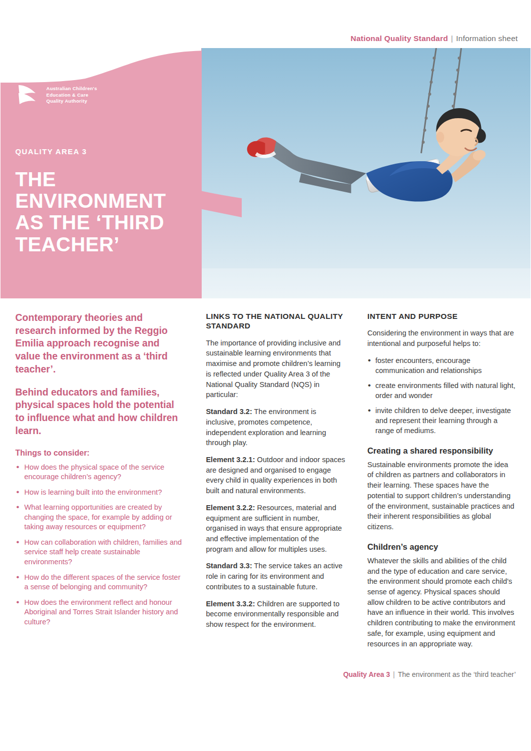National Quality Standard|Information sheet
Australian Children's
Education & Care
Quality Authority
QUALITY AREA 3
THE
ENVIRONMENT
AS THE ‘THIRD
TEACHER’
Contemporary theories and research informed by the Reggio Emilia approach recognise and value the environment as a ‘third teacher’.
Behind educators and families, physical spaces hold the potential to influence what and how children learn.
Things to consider:
How does the physical space of the service encourage children’s agency?
How is learning built into the environment?
What learning opportunities are created by changing the space, for example by adding or taking away resources or equipment?
How can collaboration with children, families and service staff help create sustainable environments?
How do the different spaces of the service foster a sense of belonging and community?
How does the environment reflect and honour Aboriginal and Torres Strait Islander history and culture?
LINKS TO THE NATIONAL QUALITY STANDARD
The importance of providing inclusive and sustainable learning environments that maximise and promote children’s learning is reflected under Quality Area 3 of the National Quality Standard (NQS) in particular:
Standard 3.2: The environment is inclusive, promotes competence, independent exploration and learning through play.
Element 3.2.1: Outdoor and indoor spaces are designed and organised to engage every child in quality experiences in both built and natural environments.
Element 3.2.2: Resources, material and equipment are sufficient in number, organised in ways that ensure appropriate and effective implementation of the program and allow for multiples uses.
Standard 3.3: The service takes an active role in caring for its environment and contributes to a sustainable future.
Element 3.3.2: Children are supported to become environmentally responsible and show respect for the environment.
INTENT AND PURPOSE
Considering the environment in ways that are intentional and purposeful helps to:
foster encounters, encourage communication and relationships
create environments filled with natural light, order and wonder
invite children to delve deeper, investigate and represent their learning through a range of mediums.
Creating a shared responsibility
Sustainable environments promote the idea of children as partners and collaborators in their learning. These spaces have the potential to support children’s understanding of the environment, sustainable practices and their inherent responsibilities as global citizens.
Children’s agency
Whatever the skills and abilities of the child and the type of education and care service, the environment should promote each child’s sense of agency. Physical spaces should allow children to be active contributors and have an influence in their world. This involves children contributing to make the environment safe, for example, using equipment and resources in an appropriate way.
Quality Area 3|The environment as the ‘third teacher’